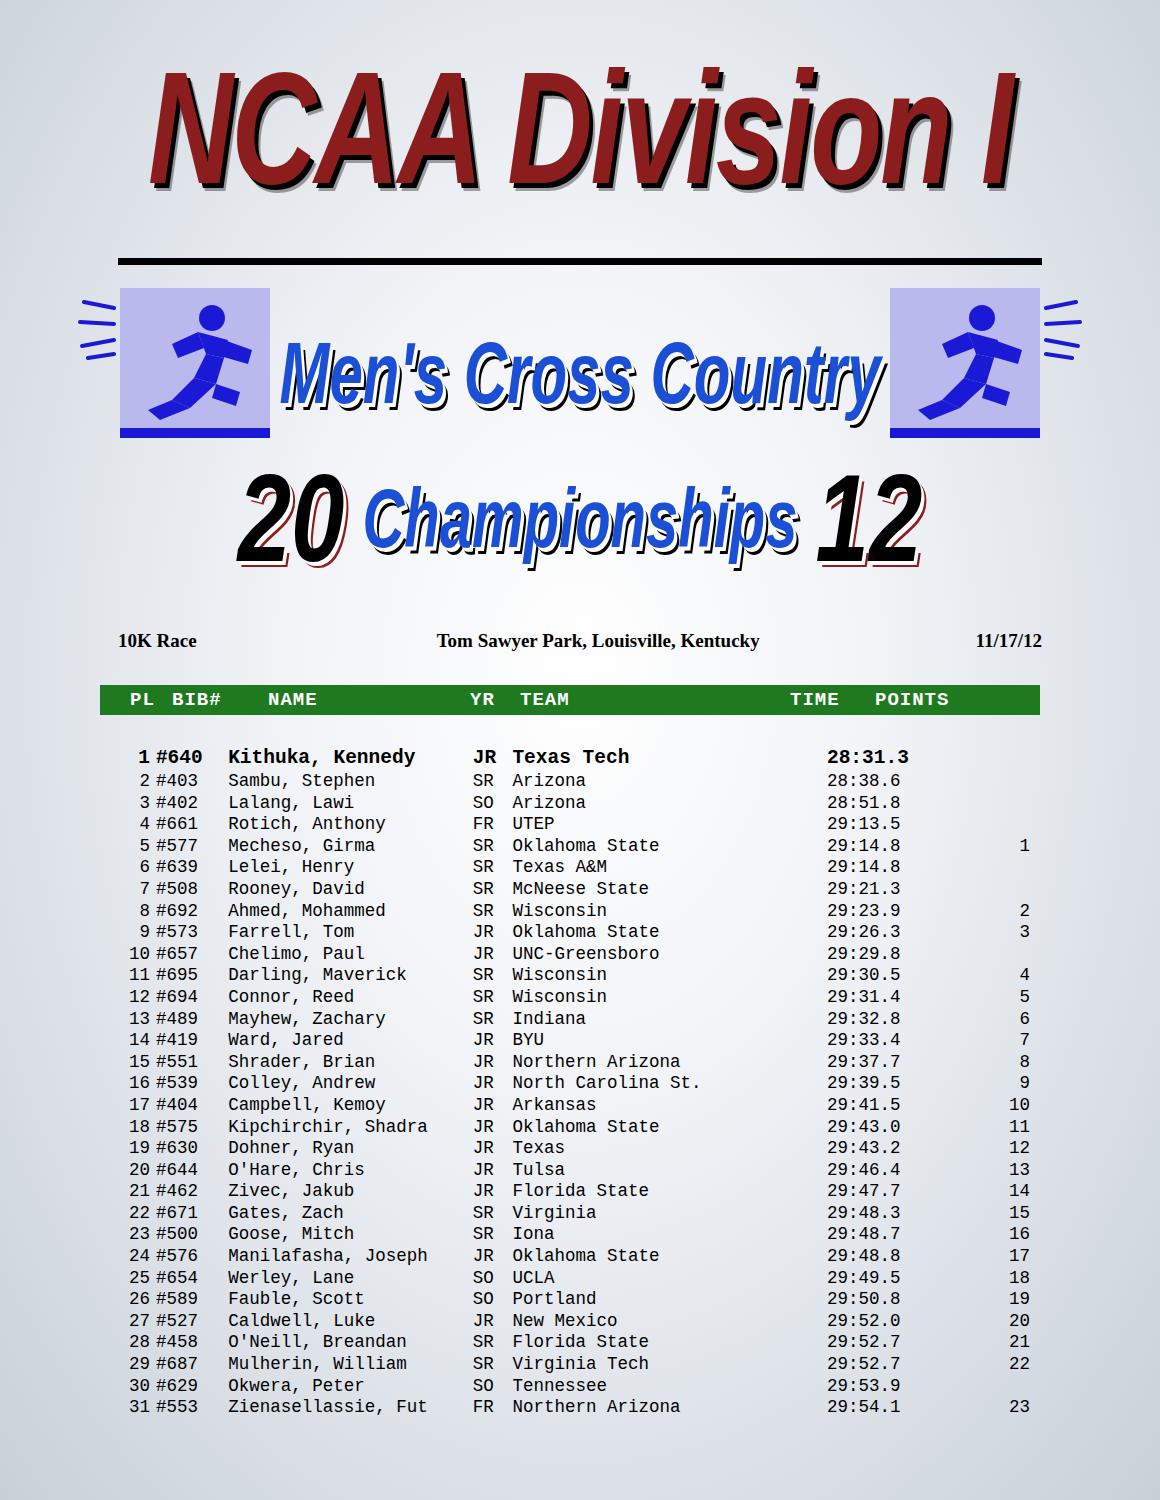NCAA Division I
Men's Cross Country
20 Championships 12
10K Race 11/17/12 Tom Sawyer Park, Louisville, Kentucky
PL BIB# NAME YR TEAM TIME POINTS
| 1 | #640 | Kithuka, Kennedy | JR | Texas Tech | 28:31.3 | |
| 2 | #403 | Sambu, Stephen | SR | Arizona | 28:38.6 | |
| 3 | #402 | Lalang, Lawi | SO | Arizona | 28:51.8 | |
| 4 | #661 | Rotich, Anthony | FR | UTEP | 29:13.5 | |
| 5 | #577 | Mecheso, Girma | SR | Oklahoma State | 29:14.8 | 1 |
| 6 | #639 | Lelei, Henry | SR | Texas A&M | 29:14.8 | |
| 7 | #508 | Rooney, David | SR | McNeese State | 29:21.3 | |
| 8 | #692 | Ahmed, Mohammed | SR | Wisconsin | 29:23.9 | 2 |
| 9 | #573 | Farrell, Tom | JR | Oklahoma State | 29:26.3 | 3 |
| 10 | #657 | Chelimo, Paul | JR | UNC-Greensboro | 29:29.8 | |
| 11 | #695 | Darling, Maverick | SR | Wisconsin | 29:30.5 | 4 |
| 12 | #694 | Connor, Reed | SR | Wisconsin | 29:31.4 | 5 |
| 13 | #489 | Mayhew, Zachary | SR | Indiana | 29:32.8 | 6 |
| 14 | #419 | Ward, Jared | JR | BYU | 29:33.4 | 7 |
| 15 | #551 | Shrader, Brian | JR | Northern Arizona | 29:37.7 | 8 |
| 16 | #539 | Colley, Andrew | JR | North Carolina St. | 29:39.5 | 9 |
| 17 | #404 | Campbell, Kemoy | JR | Arkansas | 29:41.5 | 10 |
| 18 | #575 | Kipchirchir, Shadra | JR | Oklahoma State | 29:43.0 | 11 |
| 19 | #630 | Dohner, Ryan | JR | Texas | 29:43.2 | 12 |
| 20 | #644 | O'Hare, Chris | JR | Tulsa | 29:46.4 | 13 |
| 21 | #462 | Zivec, Jakub | JR | Florida State | 29:47.7 | 14 |
| 22 | #671 | Gates, Zach | SR | Virginia | 29:48.3 | 15 |
| 23 | #500 | Goose, Mitch | SR | Iona | 29:48.7 | 16 |
| 24 | #576 | Manilafasha, Joseph | JR | Oklahoma State | 29:48.8 | 17 |
| 25 | #654 | Werley, Lane | SO | UCLA | 29:49.5 | 18 |
| 26 | #589 | Fauble, Scott | SO | Portland | 29:50.8 | 19 |
| 27 | #527 | Caldwell, Luke | JR | New Mexico | 29:52.0 | 20 |
| 28 | #458 | O'Neill, Breandan | SR | Florida State | 29:52.7 | 21 |
| 29 | #687 | Mulherin, William | SR | Virginia Tech | 29:52.7 | 22 |
| 30 | #629 | Okwera, Peter | SO | Tennessee | 29:53.9 | |
| 31 | #553 | Zienasellassie, Fut | FR | Northern Arizona | 29:54.1 | 23 |